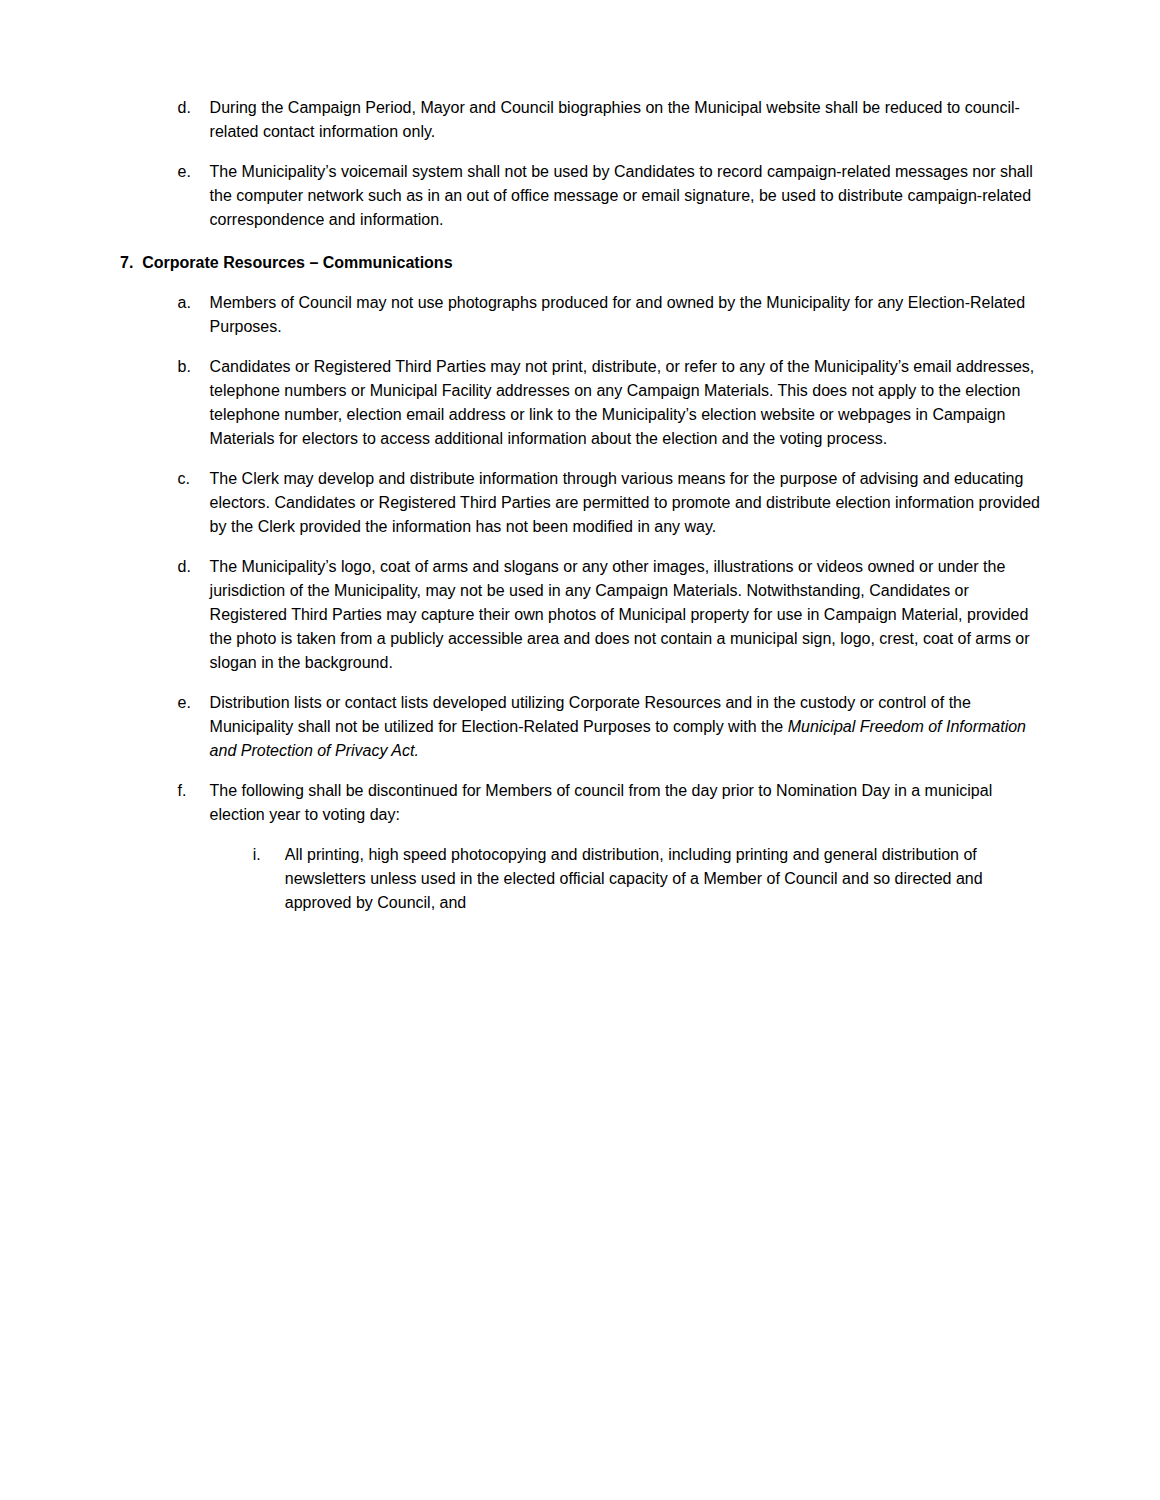d. During the Campaign Period, Mayor and Council biographies on the Municipal website shall be reduced to council-related contact information only.
e. The Municipality’s voicemail system shall not be used by Candidates to record campaign-related messages nor shall the computer network such as in an out of office message or email signature, be used to distribute campaign-related correspondence and information.
7. Corporate Resources – Communications
a. Members of Council may not use photographs produced for and owned by the Municipality for any Election-Related Purposes.
b. Candidates or Registered Third Parties may not print, distribute, or refer to any of the Municipality’s email addresses, telephone numbers or Municipal Facility addresses on any Campaign Materials. This does not apply to the election telephone number, election email address or link to the Municipality’s election website or webpages in Campaign Materials for electors to access additional information about the election and the voting process.
c. The Clerk may develop and distribute information through various means for the purpose of advising and educating electors. Candidates or Registered Third Parties are permitted to promote and distribute election information provided by the Clerk provided the information has not been modified in any way.
d. The Municipality’s logo, coat of arms and slogans or any other images, illustrations or videos owned or under the jurisdiction of the Municipality, may not be used in any Campaign Materials. Notwithstanding, Candidates or Registered Third Parties may capture their own photos of Municipal property for use in Campaign Material, provided the photo is taken from a publicly accessible area and does not contain a municipal sign, logo, crest, coat of arms or slogan in the background.
e. Distribution lists or contact lists developed utilizing Corporate Resources and in the custody or control of the Municipality shall not be utilized for Election-Related Purposes to comply with the Municipal Freedom of Information and Protection of Privacy Act.
f. The following shall be discontinued for Members of council from the day prior to Nomination Day in a municipal election year to voting day:
i. All printing, high speed photocopying and distribution, including printing and general distribution of newsletters unless used in the elected official capacity of a Member of Council and so directed and approved by Council, and